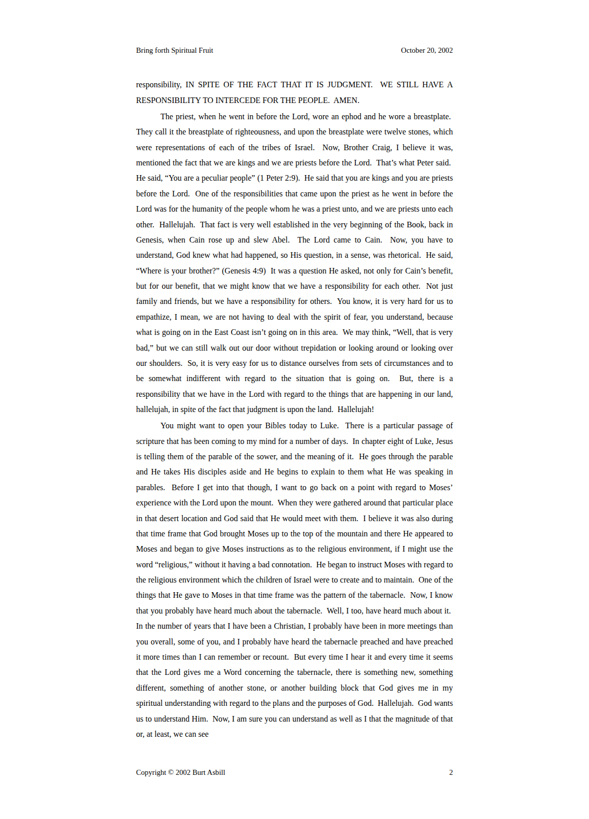Bring forth Spiritual Fruit
October 20, 2002
responsibility, in spite of the fact that it is judgment. We still have a responsibility to intercede for the people. Amen.
The priest, when he went in before the Lord, wore an ephod and he wore a breastplate. They call it the breastplate of righteousness, and upon the breastplate were twelve stones, which were representations of each of the tribes of Israel. Now, Brother Craig, I believe it was, mentioned the fact that we are kings and we are priests before the Lord. That’s what Peter said. He said, “You are a peculiar people” (1 Peter 2:9). He said that you are kings and you are priests before the Lord. One of the responsibilities that came upon the priest as he went in before the Lord was for the humanity of the people whom he was a priest unto, and we are priests unto each other. Hallelujah. That fact is very well established in the very beginning of the Book, back in Genesis, when Cain rose up and slew Abel. The Lord came to Cain. Now, you have to understand, God knew what had happened, so His question, in a sense, was rhetorical. He said, “Where is your brother?” (Genesis 4:9) It was a question He asked, not only for Cain’s benefit, but for our benefit, that we might know that we have a responsibility for each other. Not just family and friends, but we have a responsibility for others. You know, it is very hard for us to empathize, I mean, we are not having to deal with the spirit of fear, you understand, because what is going on in the East Coast isn’t going on in this area. We may think, “Well, that is very bad,” but we can still walk out our door without trepidation or looking around or looking over our shoulders. So, it is very easy for us to distance ourselves from sets of circumstances and to be somewhat indifferent with regard to the situation that is going on. But, there is a responsibility that we have in the Lord with regard to the things that are happening in our land, hallelujah, in spite of the fact that judgment is upon the land. Hallelujah!
You might want to open your Bibles today to Luke. There is a particular passage of scripture that has been coming to my mind for a number of days. In chapter eight of Luke, Jesus is telling them of the parable of the sower, and the meaning of it. He goes through the parable and He takes His disciples aside and He begins to explain to them what He was speaking in parables. Before I get into that though, I want to go back on a point with regard to Moses’ experience with the Lord upon the mount. When they were gathered around that particular place in that desert location and God said that He would meet with them. I believe it was also during that time frame that God brought Moses up to the top of the mountain and there He appeared to Moses and began to give Moses instructions as to the religious environment, if I might use the word “religious,” without it having a bad connotation. He began to instruct Moses with regard to the religious environment which the children of Israel were to create and to maintain. One of the things that He gave to Moses in that time frame was the pattern of the tabernacle. Now, I know that you probably have heard much about the tabernacle. Well, I too, have heard much about it. In the number of years that I have been a Christian, I probably have been in more meetings than you overall, some of you, and I probably have heard the tabernacle preached and have preached it more times than I can remember or recount. But every time I hear it and every time it seems that the Lord gives me a Word concerning the tabernacle, there is something new, something different, something of another stone, or another building block that God gives me in my spiritual understanding with regard to the plans and the purposes of God. Hallelujah. God wants us to understand Him. Now, I am sure you can understand as well as I that the magnitude of that or, at least, we can see
Copyright © 2002 Burt Asbill
2